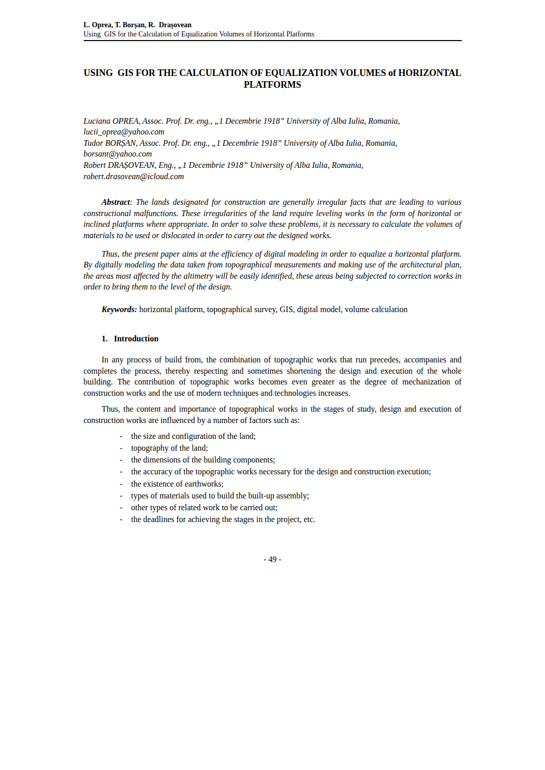L. Oprea, T. Borșan, R. Drașovean
Using GIS for the Calculation of Equalization Volumes of Horizontal Platforms
Using GIS for the Calculation of Equalization Volumes of Horizontal Platforms
Luciana OPREA, Assoc. Prof. Dr. eng., „1 Decembrie 1918” University of Alba Iulia, Romania, lucii_oprea@yahoo.com
Tudor BORȘAN, Assoc. Prof. Dr. eng., „1 Decembrie 1918” University of Alba Iulia, Romania, borsant@yahoo.com
Robert DRAȘOVEAN, Eng., „1 Decembrie 1918” University of Alba Iulia, Romania, robert.drasovean@icloud.com
Abstract: The lands designated for construction are generally irregular facts that are leading to various constructional malfunctions. These irregularities of the land require leveling works in the form of horizontal or inclined platforms where appropriate. In order to solve these problems, it is necessary to calculate the volumes of materials to be used or dislocated in order to carry out the designed works.
Thus, the present paper aims at the efficiency of digital modeling in order to equalize a horizontal platform. By digitally modeling the data taken from topographical measurements and making use of the architectural plan, the areas most affected by the altimetry will be easily identified, these areas being subjected to correction works in order to bring them to the level of the design.
Keywords: horizontal platform, topographical survey, GIS, digital model, volume calculation
1. Introduction
In any process of build from, the combination of topographic works that run precedes, accompanies and completes the process, thereby respecting and sometimes shortening the design and execution of the whole building. The contribution of topographic works becomes even greater as the degree of mechanization of construction works and the use of modern techniques and technologies increases.
Thus, the content and importance of topographical works in the stages of study, design and execution of construction works are influenced by a number of factors such as:
the size and configuration of the land;
topography of the land;
the dimensions of the building components;
the accuracy of the topographic works necessary for the design and construction execution;
the existence of earthworks;
types of materials used to build the built-up assembly;
other types of related work to be carried out;
the deadlines for achieving the stages in the project, etc.
- 49 -